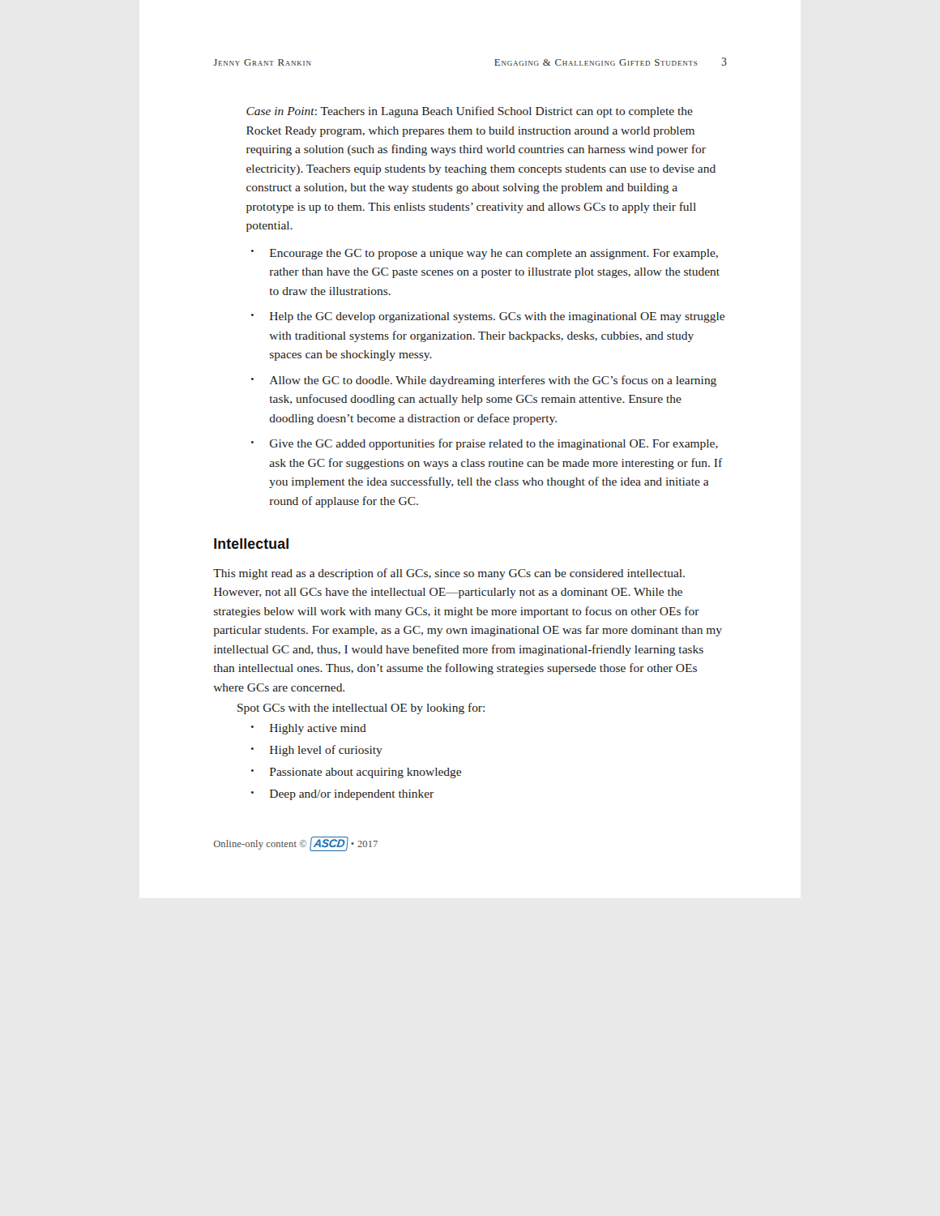Jenny Grant Rankin Engaging & Challenging Gifted Students 3
Case in Point: Teachers in Laguna Beach Unified School District can opt to complete the Rocket Ready program, which prepares them to build instruction around a world problem requiring a solution (such as finding ways third world countries can harness wind power for electricity). Teachers equip students by teaching them concepts students can use to devise and construct a solution, but the way students go about solving the problem and building a prototype is up to them. This enlists students’ creativity and allows GCs to apply their full potential.
Encourage the GC to propose a unique way he can complete an assignment. For example, rather than have the GC paste scenes on a poster to illustrate plot stages, allow the student to draw the illustrations.
Help the GC develop organizational systems. GCs with the imaginational OE may struggle with traditional systems for organization. Their backpacks, desks, cubbies, and study spaces can be shockingly messy.
Allow the GC to doodle. While daydreaming interferes with the GC’s focus on a learning task, unfocused doodling can actually help some GCs remain attentive. Ensure the doodling doesn’t become a distraction or deface property.
Give the GC added opportunities for praise related to the imaginational OE. For example, ask the GC for suggestions on ways a class routine can be made more interesting or fun. If you implement the idea successfully, tell the class who thought of the idea and initiate a round of applause for the GC.
Intellectual
This might read as a description of all GCs, since so many GCs can be considered intellectual. However, not all GCs have the intellectual OE—particularly not as a dominant OE. While the strategies below will work with many GCs, it might be more important to focus on other OEs for particular students. For example, as a GC, my own imaginational OE was far more dominant than my intellectual GC and, thus, I would have benefited more from imaginational-friendly learning tasks than intellectual ones. Thus, don’t assume the following strategies supersede those for other OEs where GCs are concerned.
Spot GCs with the intellectual OE by looking for:
Highly active mind
High level of curiosity
Passionate about acquiring knowledge
Deep and/or independent thinker
Online-only content © ASCD • 2017